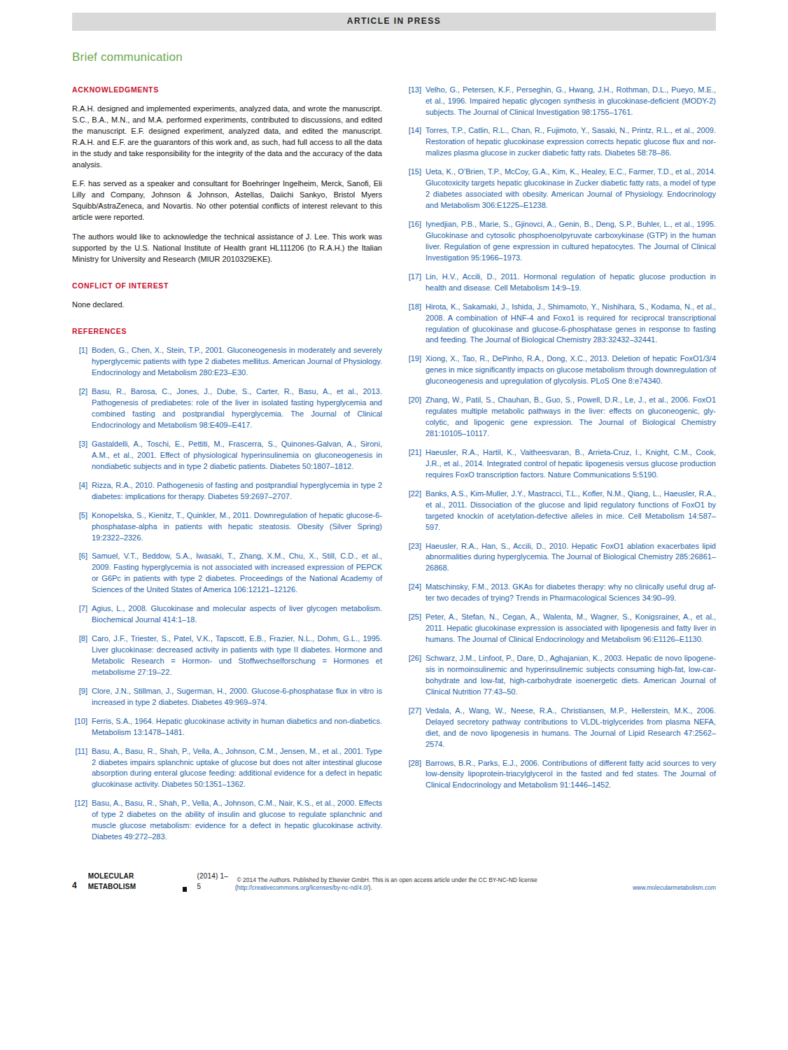ARTICLE IN PRESS
Brief communication
Acknowledgments
R.A.H. designed and implemented experiments, analyzed data, and wrote the manuscript. S.C., B.A., M.N., and M.A. performed experiments, contributed to discussions, and edited the manuscript. E.F. designed experiment, analyzed data, and edited the manuscript. R.A.H. and E.F. are the guarantors of this work and, as such, had full access to all the data in the study and take responsibility for the integrity of the data and the accuracy of the data analysis.
E.F. has served as a speaker and consultant for Boehringer Ingelheim, Merck, Sanofi, Eli Lilly and Company, Johnson & Johnson, Astellas, Daiichi Sankyo, Bristol Myers Squibb/AstraZeneca, and Novartis. No other potential conflicts of interest relevant to this article were reported.
The authors would like to acknowledge the technical assistance of J. Lee. This work was supported by the U.S. National Institute of Health grant HL111206 (to R.A.H.) the Italian Ministry for University and Research (MIUR 2010329EKE).
Conflict of interest
None declared.
References
[1] Boden, G., Chen, X., Stein, T.P., 2001. Gluconeogenesis in moderately and severely hyperglycemic patients with type 2 diabetes mellitus. American Journal of Physiology. Endocrinology and Metabolism 280:E23–E30.
[2] Basu, R., Barosa, C., Jones, J., Dube, S., Carter, R., Basu, A., et al., 2013. Pathogenesis of prediabetes: role of the liver in isolated fasting hyperglycemia and combined fasting and postprandial hyperglycemia. The Journal of Clinical Endocrinology and Metabolism 98:E409–E417.
[3] Gastaldelli, A., Toschi, E., Pettiti, M., Frascerra, S., Quinones-Galvan, A., Sironi, A.M., et al., 2001. Effect of physiological hyperinsulinemia on gluconeogenesis in nondiabetic subjects and in type 2 diabetic patients. Diabetes 50:1807–1812.
[4] Rizza, R.A., 2010. Pathogenesis of fasting and postprandial hyperglycemia in type 2 diabetes: implications for therapy. Diabetes 59:2697–2707.
[5] Konopelska, S., Kienitz, T., Quinkler, M., 2011. Downregulation of hepatic glucose-6-phosphatase-alpha in patients with hepatic steatosis. Obesity (Silver Spring) 19:2322–2326.
[6] Samuel, V.T., Beddow, S.A., Iwasaki, T., Zhang, X.M., Chu, X., Still, C.D., et al., 2009. Fasting hyperglycemia is not associated with increased expression of PEPCK or G6Pc in patients with type 2 diabetes. Proceedings of the National Academy of Sciences of the United States of America 106:12121–12126.
[7] Agius, L., 2008. Glucokinase and molecular aspects of liver glycogen metabolism. Biochemical Journal 414:1–18.
[8] Caro, J.F., Triester, S., Patel, V.K., Tapscott, E.B., Frazier, N.L., Dohm, G.L., 1995. Liver glucokinase: decreased activity in patients with type II diabetes. Hormone and Metabolic Research = Hormon- und Stoffwechselforschung = Hormones et metabolisme 27:19–22.
[9] Clore, J.N., Stillman, J., Sugerman, H., 2000. Glucose-6-phosphatase flux in vitro is increased in type 2 diabetes. Diabetes 49:969–974.
[10] Ferris, S.A., 1964. Hepatic glucokinase activity in human diabetics and non-diabetics. Metabolism 13:1478–1481.
[11] Basu, A., Basu, R., Shah, P., Vella, A., Johnson, C.M., Jensen, M., et al., 2001. Type 2 diabetes impairs splanchnic uptake of glucose but does not alter intestinal glucose absorption during enteral glucose feeding: additional evidence for a defect in hepatic glucokinase activity. Diabetes 50:1351–1362.
[12] Basu, A., Basu, R., Shah, P., Vella, A., Johnson, C.M., Nair, K.S., et al., 2000. Effects of type 2 diabetes on the ability of insulin and glucose to regulate splanchnic and muscle glucose metabolism: evidence for a defect in hepatic glucokinase activity. Diabetes 49:272–283.
[13] Velho, G., Petersen, K.F., Perseghin, G., Hwang, J.H., Rothman, D.L., Pueyo, M.E., et al., 1996. Impaired hepatic glycogen synthesis in glucokinase-deficient (MODY-2) subjects. The Journal of Clinical Investigation 98:1755–1761.
[14] Torres, T.P., Catlin, R.L., Chan, R., Fujimoto, Y., Sasaki, N., Printz, R.L., et al., 2009. Restoration of hepatic glucokinase expression corrects hepatic glucose flux and normalizes plasma glucose in zucker diabetic fatty rats. Diabetes 58:78–86.
[15] Ueta, K., O’Brien, T.P., McCoy, G.A., Kim, K., Healey, E.C., Farmer, T.D., et al., 2014. Glucotoxicity targets hepatic glucokinase in Zucker diabetic fatty rats, a model of type 2 diabetes associated with obesity. American Journal of Physiology. Endocrinology and Metabolism 306:E1225–E1238.
[16] Iynedjian, P.B., Marie, S., Gjinovci, A., Genin, B., Deng, S.P., Buhler, L., et al., 1995. Glucokinase and cytosolic phosphoenolpyruvate carboxykinase (GTP) in the human liver. Regulation of gene expression in cultured hepatocytes. The Journal of Clinical Investigation 95:1966–1973.
[17] Lin, H.V., Accili, D., 2011. Hormonal regulation of hepatic glucose production in health and disease. Cell Metabolism 14:9–19.
[18] Hirota, K., Sakamaki, J., Ishida, J., Shimamoto, Y., Nishihara, S., Kodama, N., et al., 2008. A combination of HNF-4 and Foxo1 is required for reciprocal transcriptional regulation of glucokinase and glucose-6-phosphatase genes in response to fasting and feeding. The Journal of Biological Chemistry 283:32432–32441.
[19] Xiong, X., Tao, R., DePinho, R.A., Dong, X.C., 2013. Deletion of hepatic FoxO1/3/4 genes in mice significantly impacts on glucose metabolism through downregulation of gluconeogenesis and upregulation of glycolysis. PLoS One 8:e74340.
[20] Zhang, W., Patil, S., Chauhan, B., Guo, S., Powell, D.R., Le, J., et al., 2006. FoxO1 regulates multiple metabolic pathways in the liver: effects on gluconeogenic, glycolytic, and lipogenic gene expression. The Journal of Biological Chemistry 281:10105–10117.
[21] Haeusler, R.A., Hartil, K., Vaitheesvaran, B., Arrieta-Cruz, I., Knight, C.M., Cook, J.R., et al., 2014. Integrated control of hepatic lipogenesis versus glucose production requires FoxO transcription factors. Nature Communications 5:5190.
[22] Banks, A.S., Kim-Muller, J.Y., Mastracci, T.L., Kofler, N.M., Qiang, L., Haeusler, R.A., et al., 2011. Dissociation of the glucose and lipid regulatory functions of FoxO1 by targeted knockin of acetylation-defective alleles in mice. Cell Metabolism 14:587–597.
[23] Haeusler, R.A., Han, S., Accili, D., 2010. Hepatic FoxO1 ablation exacerbates lipid abnormalities during hyperglycemia. The Journal of Biological Chemistry 285:26861–26868.
[24] Matschinsky, F.M., 2013. GKAs for diabetes therapy: why no clinically useful drug after two decades of trying? Trends in Pharmacological Sciences 34:90–99.
[25] Peter, A., Stefan, N., Cegan, A., Walenta, M., Wagner, S., Konigsrainer, A., et al., 2011. Hepatic glucokinase expression is associated with lipogenesis and fatty liver in humans. The Journal of Clinical Endocrinology and Metabolism 96:E1126–E1130.
[26] Schwarz, J.M., Linfoot, P., Dare, D., Aghajanian, K., 2003. Hepatic de novo lipogenesis in normoinsulinemic and hyperinsulinemic subjects consuming high-fat, low-carbohydrate and low-fat, high-carbohydrate isoenergetic diets. American Journal of Clinical Nutrition 77:43–50.
[27] Vedala, A., Wang, W., Neese, R.A., Christiansen, M.P., Hellerstein, M.K., 2006. Delayed secretory pathway contributions to VLDL-triglycerides from plasma NEFA, diet, and de novo lipogenesis in humans. The Journal of Lipid Research 47:2562–2574.
[28] Barrows, B.R., Parks, E.J., 2006. Contributions of different fatty acid sources to very low-density lipoprotein-triacylglycerol in the fasted and fed states. The Journal of Clinical Endocrinology and Metabolism 91:1446–1452.
4 MOLECULAR METABOLISM (2014) 1–5 © 2014 The Authors. Published by Elsevier GmbH. This is an open access article under the CC BY-NC-ND license (http://creativecommons.org/licenses/by-nc-nd/4.0/). www.molecularmetabolism.com